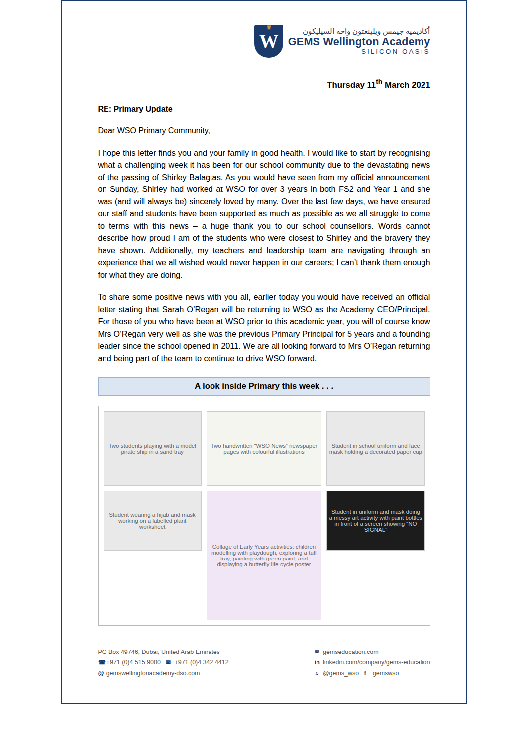W
أكاديمية جيمس ويلينغتون واحة السيليكون
GEMS Wellington Academy
SILICON OASIS
Thursday 11th March 2021
RE: Primary Update
Dear WSO Primary Community,
I hope this letter finds you and your family in good health. I would like to start by recognising what a challenging week it has been for our school community due to the devastating news of the passing of Shirley Balagtas. As you would have seen from my official announcement on Sunday, Shirley had worked at WSO for over 3 years in both FS2 and Year 1 and she was (and will always be) sincerely loved by many. Over the last few days, we have ensured our staff and students have been supported as much as possible as we all struggle to come to terms with this news – a huge thank you to our school counsellors. Words cannot describe how proud I am of the students who were closest to Shirley and the bravery they have shown. Additionally, my teachers and leadership team are navigating through an experience that we all wished would never happen in our careers; I can’t thank them enough for what they are doing.
To share some positive news with you all, earlier today you would have received an official letter stating that Sarah O’Regan will be returning to WSO as the Academy CEO/Principal. For those of you who have been at WSO prior to this academic year, you will of course know Mrs O’Regan very well as she was the previous Primary Principal for 5 years and a founding leader since the school opened in 2011. We are all looking forward to Mrs O’Regan returning and being part of the team to continue to drive WSO forward.
A look inside Primary this week . . .
Two students playing with a model pirate ship in a sand tray
Two handwritten “WSO News” newspaper pages with colourful illustrations
Student in school uniform and face mask holding a decorated paper cup
Student wearing a hijab and mask working on a labelled plant worksheet
Collage of Early Years activities: children modelling with playdough, exploring a tuff tray, painting with green paint, and displaying a butterfly life-cycle poster
Student in uniform and mask doing a messy art activity with paint bottles in front of a screen showing “NO SIGNAL”
PO Box 49746, Dubai, United Arab Emirates ☎ +971 (0)4 515 9000 ✉ +971 (0)4 342 4412 @ gemswellingtonacademy-dso.com
✉ gemseducation.com in linkedin.com/company/gems-education ♫ @gems_wso f gemswso